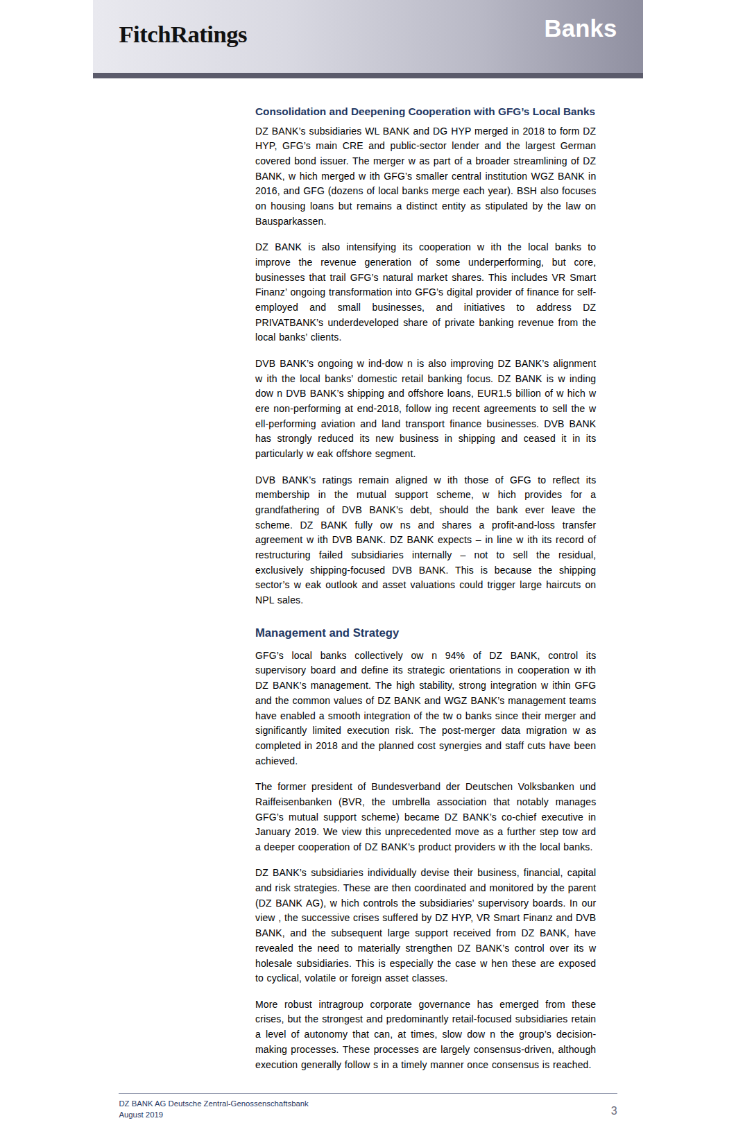Fitch Ratings
Banks
Consolidation and Deepening Cooperation with GFG’s Local Banks
DZ BANK’s subsidiaries WL BANK and DG HYP merged in 2018 to form DZ HYP, GFG’s main CRE and public-sector lender and the largest German covered bond issuer. The merger w as part of a broader streamlining of DZ BANK, w hich merged w ith GFG’s smaller central institution WGZ BANK in 2016, and GFG (dozens of local banks merge each year). BSH also focuses on housing loans but remains a distinct entity as stipulated by the law on Bausparkassen.
DZ BANK is also intensifying its cooperation w ith the local banks to improve the revenue generation of some underperforming, but core, businesses that trail GFG’s natural market shares. This includes VR Smart Finanz’ ongoing transformation into GFG’s digital provider of finance for self-employed and small businesses, and initiatives to address DZ PRIVATBANK’s underdeveloped share of private banking revenue from the local banks’ clients.
DVB BANK’s ongoing w ind-dow n is also improving DZ BANK’s alignment w ith the local banks’ domestic retail banking focus. DZ BANK is w inding dow n DVB BANK’s shipping and offshore loans, EUR1.5 billion of w hich w ere non-performing at end-2018, follow ing recent agreements to sell the w ell-performing aviation and land transport finance businesses. DVB BANK has strongly reduced its new business in shipping and ceased it in its particularly w eak offshore segment.
DVB BANK’s ratings remain aligned w ith those of GFG to reflect its membership in the mutual support scheme, w hich provides for a grandfathering of DVB BANK’s debt, should the bank ever leave the scheme. DZ BANK fully ow ns and shares a profit-and-loss transfer agreement w ith DVB BANK. DZ BANK expects – in line w ith its record of restructuring failed subsidiaries internally – not to sell the residual, exclusively shipping-focused DVB BANK. This is because the shipping sector’s w eak outlook and asset valuations could trigger large haircuts on NPL sales.
Management and Strategy
GFG’s local banks collectively ow n 94% of DZ BANK, control its supervisory board and define its strategic orientations in cooperation w ith DZ BANK’s management. The high stability, strong integration w ithin GFG and the common values of DZ BANK and WGZ BANK’s management teams have enabled a smooth integration of the tw o banks since their merger and significantly limited execution risk. The post-merger data migration w as completed in 2018 and the planned cost synergies and staff cuts have been achieved.
The former president of Bundesverband der Deutschen Volksbanken und Raiffeisenbanken (BVR, the umbrella association that notably manages GFG’s mutual support scheme) became DZ BANK’s co-chief executive in January 2019. We view this unprecedented move as a further step tow ard a deeper cooperation of DZ BANK’s product providers w ith the local banks.
DZ BANK’s subsidiaries individually devise their business, financial, capital and risk strategies. These are then coordinated and monitored by the parent (DZ BANK AG), w hich controls the subsidiaries’ supervisory boards. In our view , the successive crises suffered by DZ HYP, VR Smart Finanz and DVB BANK, and the subsequent large support received from DZ BANK, have revealed the need to materially strengthen DZ BANK’s control over its w holesale subsidiaries. This is especially the case w hen these are exposed to cyclical, volatile or foreign asset classes.
More robust intragroup corporate governance has emerged from these crises, but the strongest and predominantly retail-focused subsidiaries retain a level of autonomy that can, at times, slow dow n the group’s decision-making processes. These processes are largely consensus-driven, although execution generally follow s in a timely manner once consensus is reached.
DZ BANK AG Deutsche Zentral-Genossenschaftsbank
August 2019
3